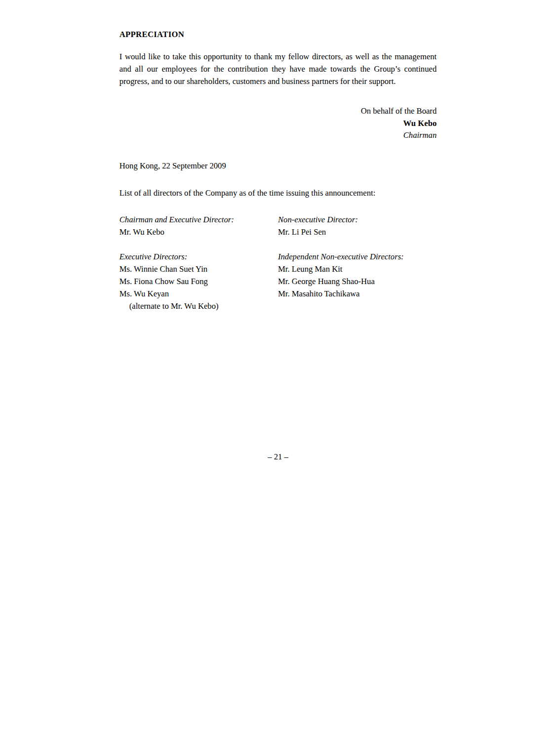APPRECIATION
I would like to take this opportunity to thank my fellow directors, as well as the management and all our employees for the contribution they have made towards the Group’s continued progress, and to our shareholders, customers and business partners for their support.
On behalf of the Board
Wu Kebo
Chairman
Hong Kong, 22 September 2009
List of all directors of the Company as of the time issuing this announcement:
| Chairman and Executive Director: Mr. Wu Kebo Executive Directors: Ms. Winnie Chan Suet Yin Ms. Fiona Chow Sau Fong Ms. Wu Keyan (alternate to Mr. Wu Kebo) | Non-executive Director: Mr. Li Pei Sen Independent Non-executive Directors: Mr. Leung Man Kit Mr. George Huang Shao-Hua Mr. Masahito Tachikawa |
– 21 –